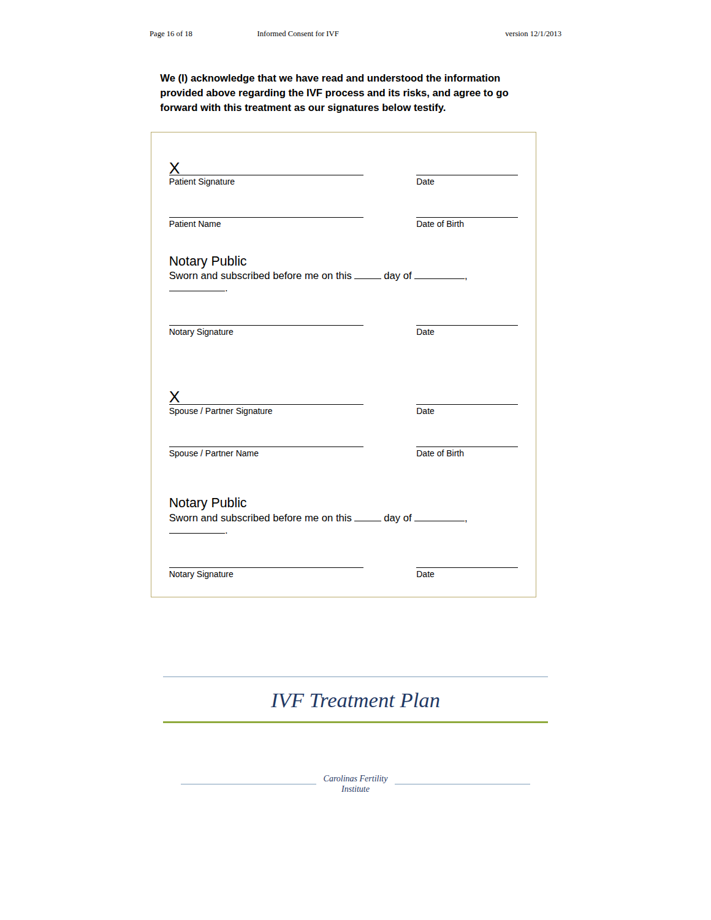Page 16 of 18
Informed Consent for IVF
version 12/1/2013
We (I) acknowledge that we have read and understood the information provided above regarding the IVF process and its risks, and agree to go forward with this treatment as our signatures below testify.
X
Patient Signature
Date
Patient Name
Date of Birth
Notary Public
Sworn and subscribed before me on this day of , .
Notary Signature
Date
X
Spouse / Partner Signature
Date
Spouse / Partner Name
Date of Birth
Notary Public
Sworn and subscribed before me on this day of , .
Notary Signature
Date
IVF Treatment Plan
Carolinas Fertility
Institute